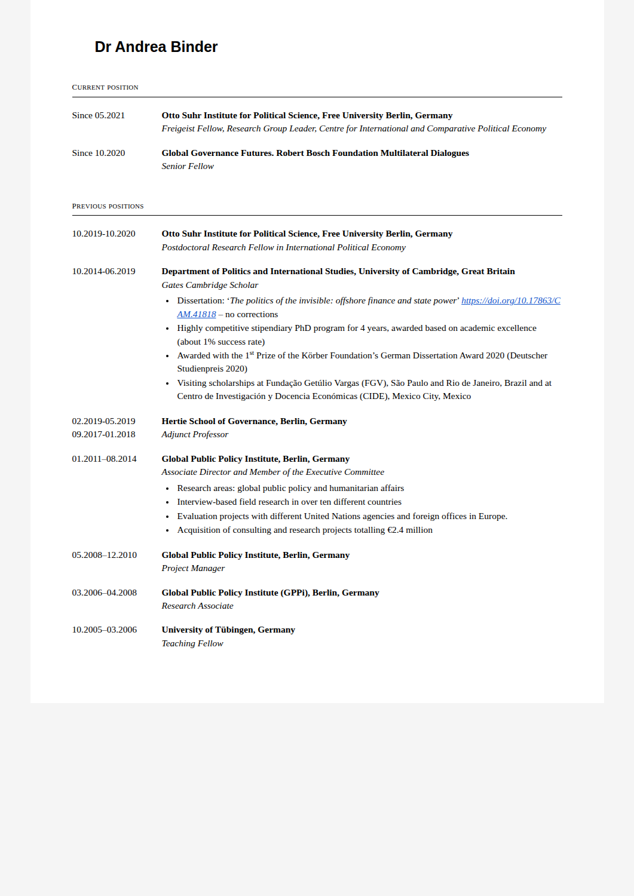Dr Andrea Binder
Current position
| Since 05.2021 | Otto Suhr Institute for Political Science, Free University Berlin, Germany Freigeist Fellow, Research Group Leader, Centre for International and Comparative Political Economy |
| Since 10.2020 | Global Governance Futures. Robert Bosch Foundation Multilateral Dialogues Senior Fellow |
Previous positions
| 10.2019-10.2020 | Otto Suhr Institute for Political Science, Free University Berlin, Germany Postdoctoral Research Fellow in International Political Economy |
| 10.2014-06.2019 | Department of Politics and International Studies, University of Cambridge, Great Britain Gates Cambridge Scholar Dissertation: ‘ The politics of the invisible: offshore finance and state power ’ https://doi.org/10.17863/CAM.41818 – no corrections Highly competitive stipendiary PhD program for 4 years, awarded based on academic excellence (about 1% success rate) Awarded with the 1 st Prize of the Körber Foundation’s German Dissertation Award 2020 (Deutscher Studienpreis 2020) Visiting scholarships at Fundação Getúlio Vargas (FGV), São Paulo and Rio de Janeiro, Brazil and at Centro de Investigación y Docencia Económicas (CIDE), Mexico City, Mexico |
| 02.2019-05.2019 09.2017-01.2018 | Hertie School of Governance, Berlin, Germany Adjunct Professor |
| 01.2011–08.2014 | Global Public Policy Institute, Berlin, Germany Associate Director and Member of the Executive Committee Research areas: global public policy and humanitarian affairs Interview-based field research in over ten different countries Evaluation projects with different United Nations agencies and foreign offices in Europe. Acquisition of consulting and research projects totalling €2.4 million |
| 05.2008–12.2010 | Global Public Policy Institute, Berlin, Germany Project Manager |
| 03.2006–04.2008 | Global Public Policy Institute (GPPi), Berlin, Germany Research Associate |
| 10.2005–03.2006 | University of Tübingen, Germany Teaching Fellow |